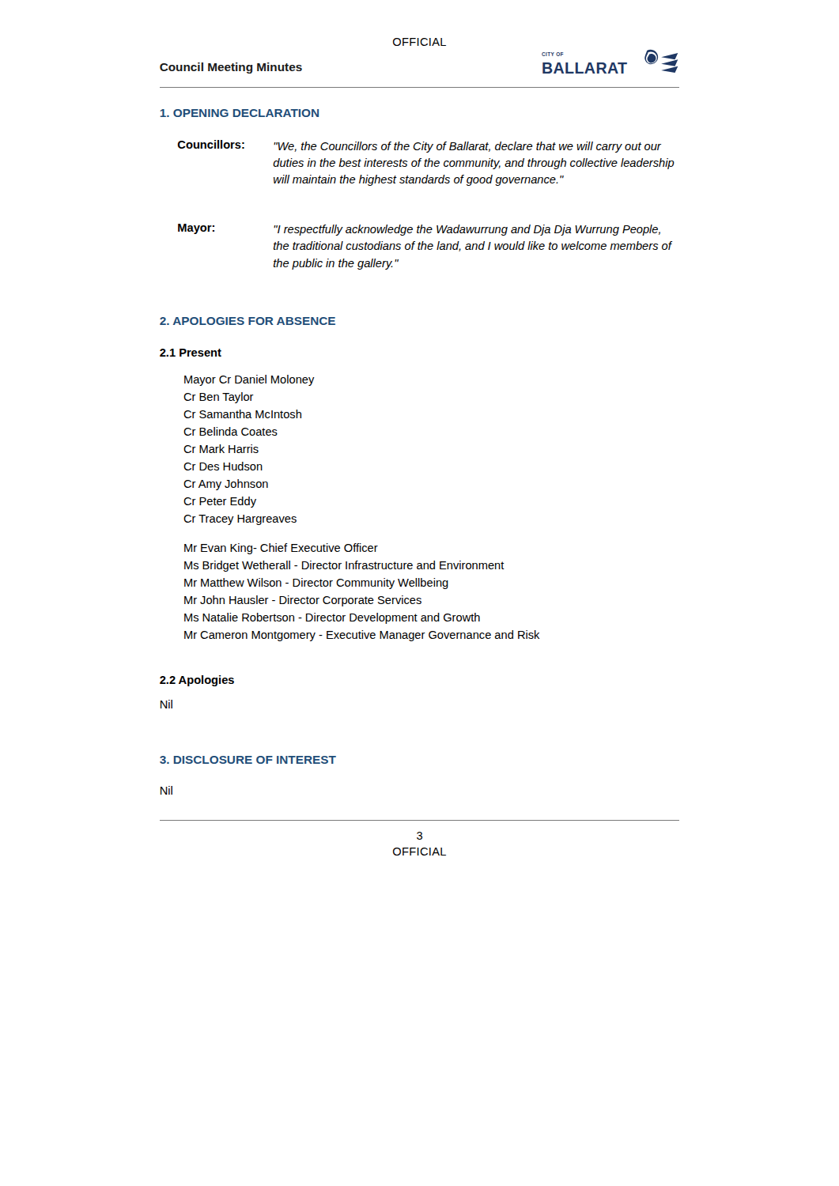OFFICIAL
Council Meeting Minutes
CITY OF BALLARAT
1. OPENING DECLARATION
Councillors:
"We, the Councillors of the City of Ballarat, declare that we will carry out our duties in the best interests of the community, and through collective leadership will maintain the highest standards of good governance."
Mayor:
"I respectfully acknowledge the Wadawurrung and Dja Dja Wurrung People, the traditional custodians of the land, and I would like to welcome members of the public in the gallery."
2. APOLOGIES FOR ABSENCE
2.1 Present
Mayor Cr Daniel Moloney
Cr Ben Taylor
Cr Samantha McIntosh
Cr Belinda Coates
Cr Mark Harris
Cr Des Hudson
Cr Amy Johnson
Cr Peter Eddy
Cr Tracey Hargreaves
Mr Evan King- Chief Executive Officer
Ms Bridget Wetherall - Director Infrastructure and Environment
Mr Matthew Wilson - Director Community Wellbeing
Mr John Hausler - Director Corporate Services
Ms Natalie Robertson - Director Development and Growth
Mr Cameron Montgomery - Executive Manager Governance and Risk
2.2 Apologies
Nil
3. DISCLOSURE OF INTEREST
Nil
3
OFFICIAL